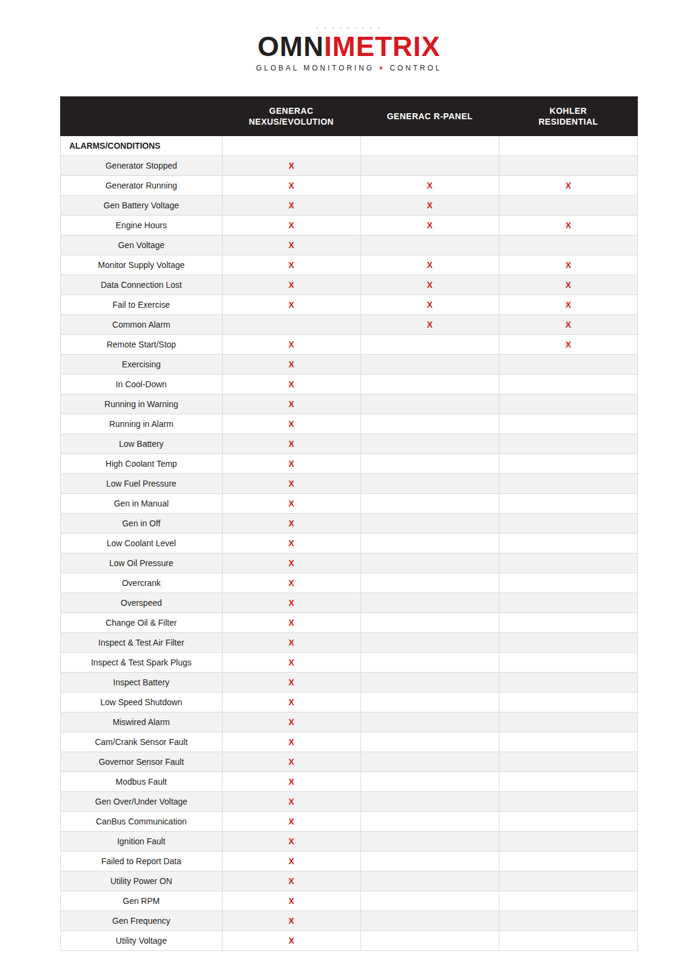· · · · · · · · ·
OMN IMETRIX
GLOBAL MONITORING + CONTROL
| | GENERAC NEXUS/EVOLUTION | GENERAC R-PANEL | KOHLER RESIDENTIAL |
| --- | --- | --- | --- |
| ALARMS/CONDITIONS | | | |
| Generator Stopped | X | | |
| Generator Running | X | X | X |
| Gen Battery Voltage | X | X | |
| Engine Hours | X | X | X |
| Gen Voltage | X | | |
| Monitor Supply Voltage | X | X | X |
| Data Connection Lost | X | X | X |
| Fail to Exercise | X | X | X |
| Common Alarm | | X | X |
| Remote Start/Stop | X | | X |
| Exercising | X | | |
| In Cool-Down | X | | |
| Running in Warning | X | | |
| Running in Alarm | X | | |
| Low Battery | X | | |
| High Coolant Temp | X | | |
| Low Fuel Pressure | X | | |
| Gen in Manual | X | | |
| Gen in Off | X | | |
| Low Coolant Level | X | | |
| Low Oil Pressure | X | | |
| Overcrank | X | | |
| Overspeed | X | | |
| Change Oil & Filter | X | | |
| Inspect & Test Air Filter | X | | |
| Inspect & Test Spark Plugs | X | | |
| Inspect Battery | X | | |
| Low Speed Shutdown | X | | |
| Miswired Alarm | X | | |
| Cam/Crank Sensor Fault | X | | |
| Governor Sensor Fault | X | | |
| Modbus Fault | X | | |
| Gen Over/Under Voltage | X | | |
| CanBus Communication | X | | |
| Ignition Fault | X | | |
| Failed to Report Data | X | | |
| Utility Power ON | X | | |
| Gen RPM | X | | |
| Gen Frequency | X | | |
| Utility Voltage | X | | |